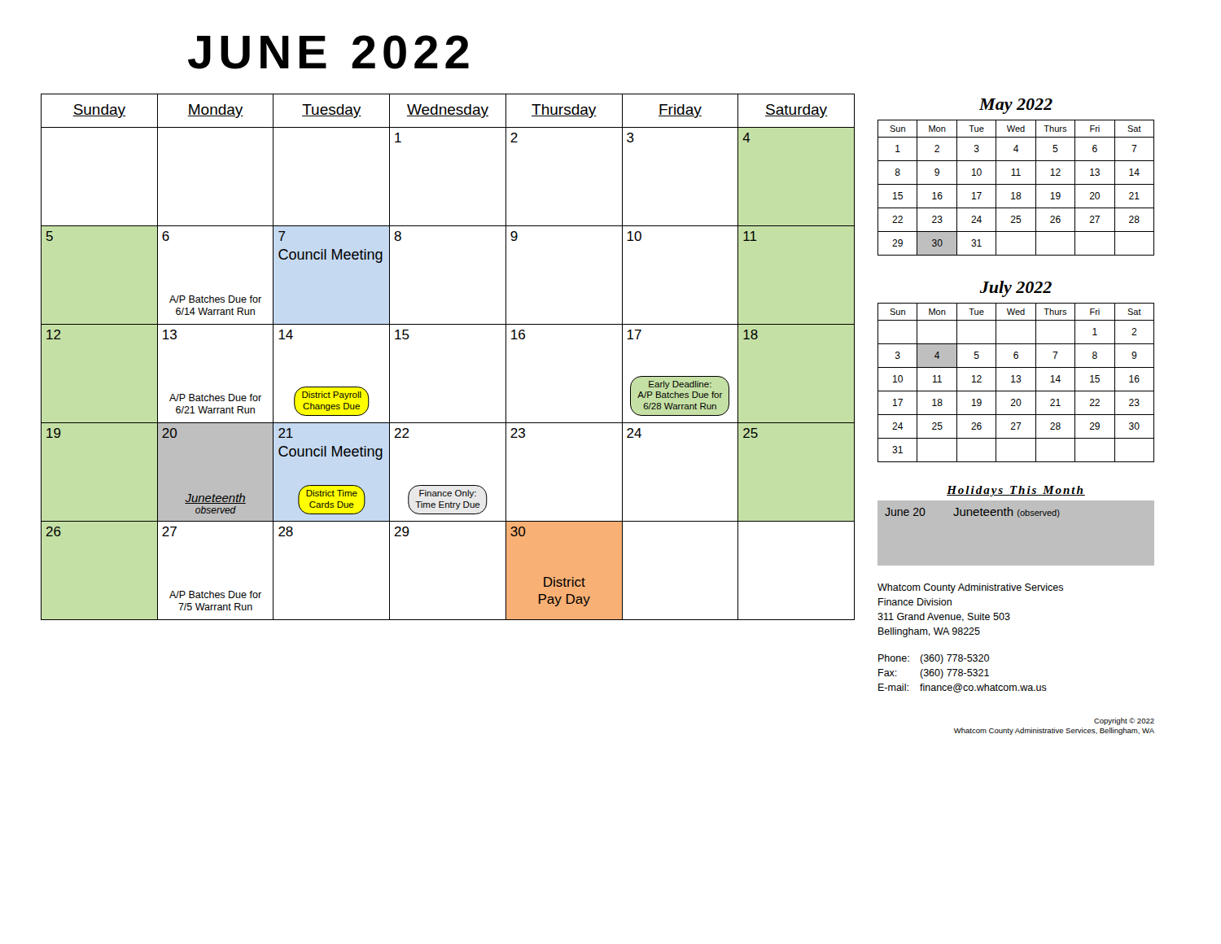JUNE 2022
| Sunday | Monday | Tuesday | Wednesday | Thursday | Friday | Saturday |
| --- | --- | --- | --- | --- | --- | --- |
| | | | 1 | 2 | 3 | 4 |
| 5 | 6 A/P Batches Due for 6/14 Warrant Run | 7 Council Meeting | 8 | 9 | 10 | 11 |
| 12 | 13 A/P Batches Due for 6/21 Warrant Run | 14 District Payroll Changes Due | 15 | 16 | 17 Early Deadline: A/P Batches Due for 6/28 Warrant Run | 18 |
| 19 | 20 Juneteenth observed | 21 Council Meeting District Time Cards Due | 22 Finance Only: Time Entry Due | 23 | 24 | 25 |
| 26 | 27 A/P Batches Due for 7/5 Warrant Run | 28 | 29 | 30 District Pay Day | | |
May 2022
| Sun | Mon | Tue | Wed | Thurs | Fri | Sat |
| --- | --- | --- | --- | --- | --- | --- |
| 1 | 2 | 3 | 4 | 5 | 6 | 7 |
| 8 | 9 | 10 | 11 | 12 | 13 | 14 |
| 15 | 16 | 17 | 18 | 19 | 20 | 21 |
| 22 | 23 | 24 | 25 | 26 | 27 | 28 |
| 29 | 30 | 31 | | | | |
July 2022
| Sun | Mon | Tue | Wed | Thurs | Fri | Sat |
| --- | --- | --- | --- | --- | --- | --- |
| | | | | | 1 | 2 |
| 3 | 4 | 5 | 6 | 7 | 8 | 9 |
| 10 | 11 | 12 | 13 | 14 | 15 | 16 |
| 17 | 18 | 19 | 20 | 21 | 22 | 23 |
| 24 | 25 | 26 | 27 | 28 | 29 | 30 |
| 31 | | | | | | |
Holidays This Month
June 20 Juneteenth (observed)
Whatcom County Administrative Services
Finance Division
311 Grand Avenue, Suite 503
Bellingham, WA 98225
Phone:(360) 778-5320
Fax:(360) 778-5321
E-mail: finance@co.whatcom.wa.us
Copyright © 2022
Whatcom County Administrative Services, Bellingham, WA